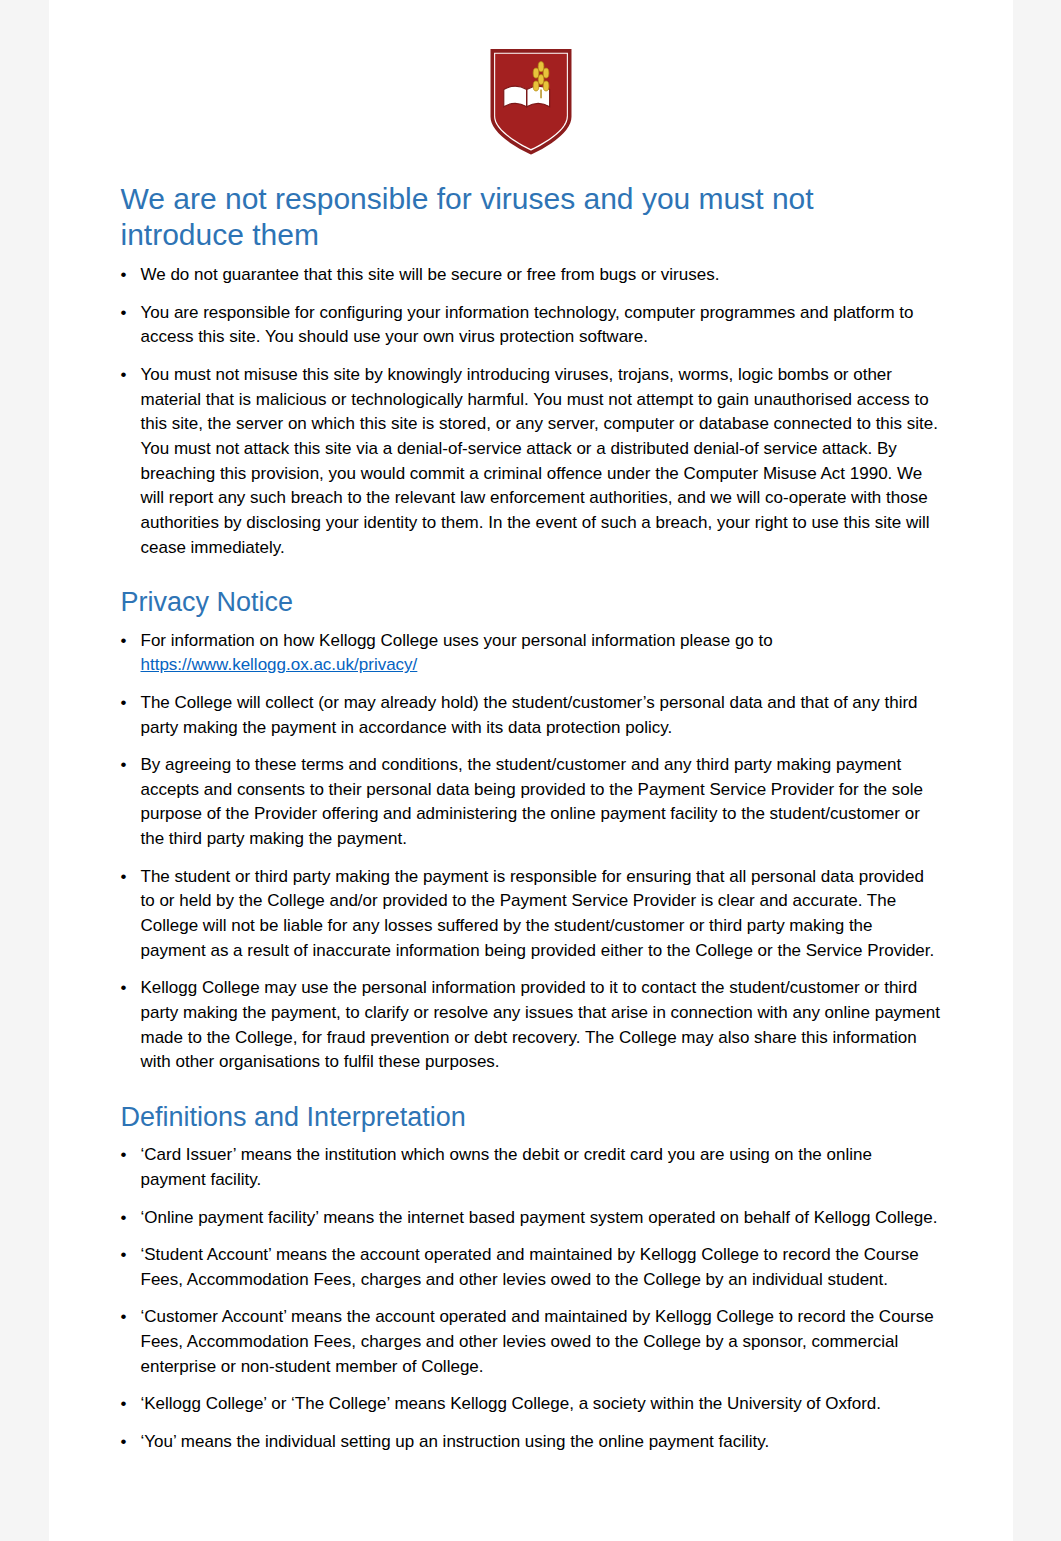We are not responsible for viruses and you must not introduce them
We do not guarantee that this site will be secure or free from bugs or viruses.
You are responsible for configuring your information technology, computer programmes and platform to access this site. You should use your own virus protection software.
You must not misuse this site by knowingly introducing viruses, trojans, worms, logic bombs or other material that is malicious or technologically harmful. You must not attempt to gain unauthorised access to this site, the server on which this site is stored, or any server, computer or database connected to this site. You must not attack this site via a denial-of-service attack or a distributed denial-of service attack. By breaching this provision, you would commit a criminal offence under the Computer Misuse Act 1990. We will report any such breach to the relevant law enforcement authorities, and we will co-operate with those authorities by disclosing your identity to them. In the event of such a breach, your right to use this site will cease immediately.
Privacy Notice
For information on how Kellogg College uses your personal information please go to https://www.kellogg.ox.ac.uk/privacy/
The College will collect (or may already hold) the student/customer’s personal data and that of any third party making the payment in accordance with its data protection policy.
By agreeing to these terms and conditions, the student/customer and any third party making payment accepts and consents to their personal data being provided to the Payment Service Provider for the sole purpose of the Provider offering and administering the online payment facility to the student/customer or the third party making the payment.
The student or third party making the payment is responsible for ensuring that all personal data provided to or held by the College and/or provided to the Payment Service Provider is clear and accurate. The College will not be liable for any losses suffered by the student/customer or third party making the payment as a result of inaccurate information being provided either to the College or the Service Provider.
Kellogg College may use the personal information provided to it to contact the student/customer or third party making the payment, to clarify or resolve any issues that arise in connection with any online payment made to the College, for fraud prevention or debt recovery. The College may also share this information with other organisations to fulfil these purposes.
Definitions and Interpretation
‘Card Issuer’ means the institution which owns the debit or credit card you are using on the online payment facility.
‘Online payment facility’ means the internet based payment system operated on behalf of Kellogg College.
‘Student Account’ means the account operated and maintained by Kellogg College to record the Course Fees, Accommodation Fees, charges and other levies owed to the College by an individual student.
‘Customer Account’ means the account operated and maintained by Kellogg College to record the Course Fees, Accommodation Fees, charges and other levies owed to the College by a sponsor, commercial enterprise or non-student member of College.
‘Kellogg College’ or ‘The College’ means Kellogg College, a society within the University of Oxford.
‘You’ means the individual setting up an instruction using the online payment facility.